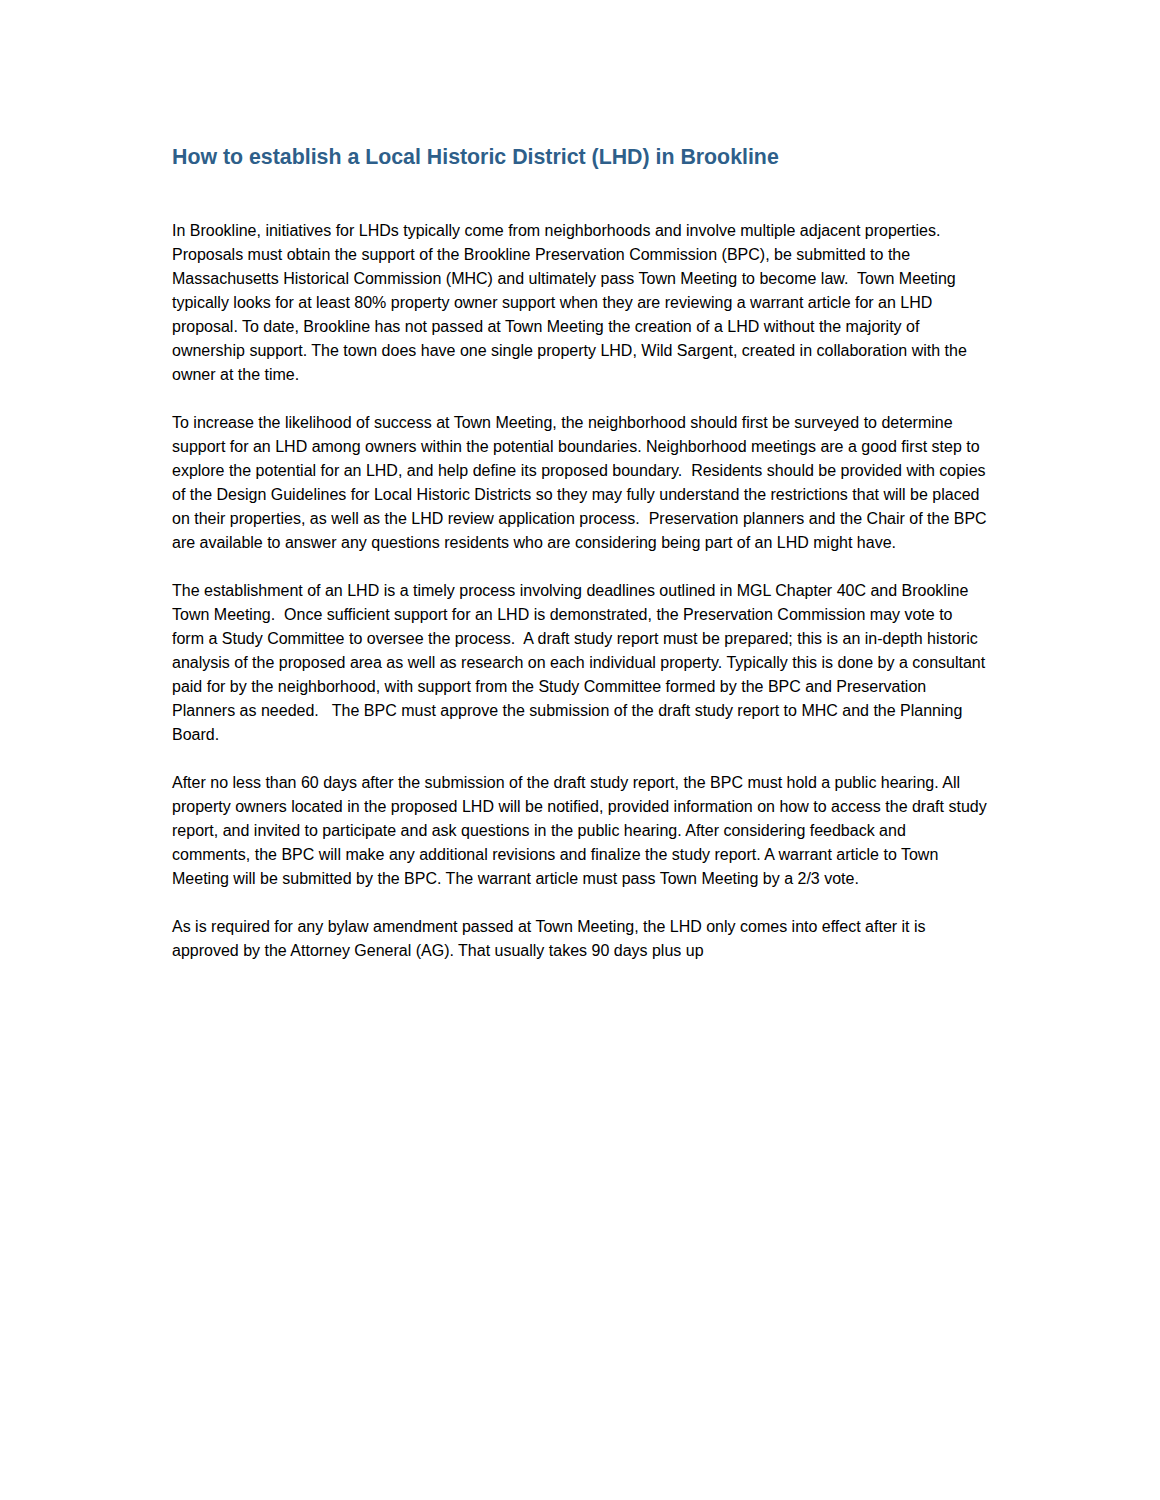How to establish a Local Historic District (LHD) in Brookline
In Brookline, initiatives for LHDs typically come from neighborhoods and involve multiple adjacent properties. Proposals must obtain the support of the Brookline Preservation Commission (BPC), be submitted to the Massachusetts Historical Commission (MHC) and ultimately pass Town Meeting to become law. Town Meeting typically looks for at least 80% property owner support when they are reviewing a warrant article for an LHD proposal. To date, Brookline has not passed at Town Meeting the creation of a LHD without the majority of ownership support. The town does have one single property LHD, Wild Sargent, created in collaboration with the owner at the time.
To increase the likelihood of success at Town Meeting, the neighborhood should first be surveyed to determine support for an LHD among owners within the potential boundaries. Neighborhood meetings are a good first step to explore the potential for an LHD, and help define its proposed boundary. Residents should be provided with copies of the Design Guidelines for Local Historic Districts so they may fully understand the restrictions that will be placed on their properties, as well as the LHD review application process. Preservation planners and the Chair of the BPC are available to answer any questions residents who are considering being part of an LHD might have.
The establishment of an LHD is a timely process involving deadlines outlined in MGL Chapter 40C and Brookline Town Meeting. Once sufficient support for an LHD is demonstrated, the Preservation Commission may vote to form a Study Committee to oversee the process. A draft study report must be prepared; this is an in-depth historic analysis of the proposed area as well as research on each individual property. Typically this is done by a consultant paid for by the neighborhood, with support from the Study Committee formed by the BPC and Preservation Planners as needed. The BPC must approve the submission of the draft study report to MHC and the Planning Board.
After no less than 60 days after the submission of the draft study report, the BPC must hold a public hearing. All property owners located in the proposed LHD will be notified, provided information on how to access the draft study report, and invited to participate and ask questions in the public hearing. After considering feedback and comments, the BPC will make any additional revisions and finalize the study report. A warrant article to Town Meeting will be submitted by the BPC. The warrant article must pass Town Meeting by a 2/3 vote.
As is required for any bylaw amendment passed at Town Meeting, the LHD only comes into effect after it is approved by the Attorney General (AG). That usually takes 90 days plus up